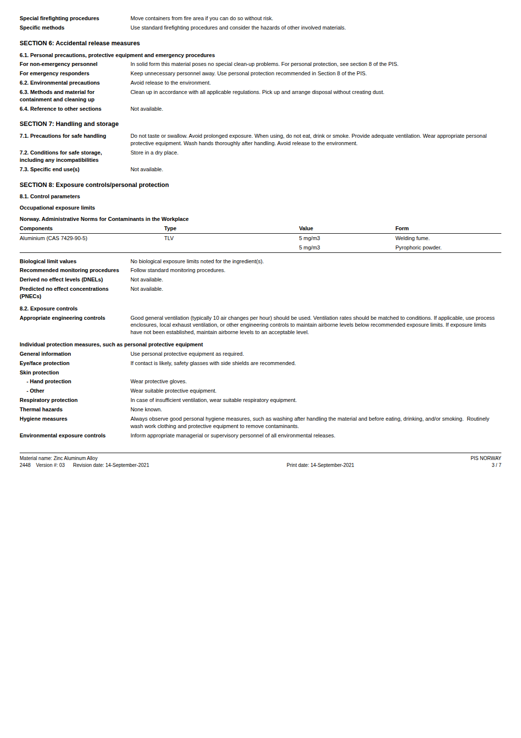| Special firefighting procedures | Move containers from fire area if you can do so without risk. |
| Specific methods | Use standard firefighting procedures and consider the hazards of other involved materials. |
SECTION 6: Accidental release measures
6.1. Personal precautions, protective equipment and emergency procedures
| For non-emergency personnel | In solid form this material poses no special clean-up problems. For personal protection, see section 8 of the PIS. |
| For emergency responders | Keep unnecessary personnel away. Use personal protection recommended in Section 8 of the PIS. |
| 6.2. Environmental precautions | Avoid release to the environment. |
| 6.3. Methods and material for containment and cleaning up | Clean up in accordance with all applicable regulations. Pick up and arrange disposal without creating dust. |
| 6.4. Reference to other sections | Not available. |
SECTION 7: Handling and storage
| 7.1. Precautions for safe handling | Do not taste or swallow. Avoid prolonged exposure. When using, do not eat, drink or smoke. Provide adequate ventilation. Wear appropriate personal protective equipment. Wash hands thoroughly after handling. Avoid release to the environment. |
| 7.2. Conditions for safe storage, including any incompatibilities | Store in a dry place. |
| 7.3. Specific end use(s) | Not available. |
SECTION 8: Exposure controls/personal protection
8.1. Control parameters
Occupational exposure limits
Norway. Administrative Norms for Contaminants in the Workplace
| Components | Type | Value | Form |
| --- | --- | --- | --- |
| Aluminium (CAS 7429-90-5) | TLV | 5 mg/m3 | Welding fume. |
| | | 5 mg/m3 | Pyrophoric powder. |
| Biological limit values | No biological exposure limits noted for the ingredient(s). |
| Recommended monitoring procedures | Follow standard monitoring procedures. |
| Derived no effect levels (DNELs) | Not available. |
| Predicted no effect concentrations (PNECs) | Not available. |
8.2. Exposure controls
| Appropriate engineering controls | Good general ventilation (typically 10 air changes per hour) should be used. Ventilation rates should be matched to conditions. If applicable, use process enclosures, local exhaust ventilation, or other engineering controls to maintain airborne levels below recommended exposure limits. If exposure limits have not been established, maintain airborne levels to an acceptable level. |
Individual protection measures, such as personal protective equipment
| General information | Use personal protective equipment as required. |
| Eye/face protection | If contact is likely, safety glasses with side shields are recommended. |
| Skin protection | |
| - Hand protection | Wear protective gloves. |
| - Other | Wear suitable protective equipment. |
| Respiratory protection | In case of insufficient ventilation, wear suitable respiratory equipment. |
| Thermal hazards | None known. |
| Hygiene measures | Always observe good personal hygiene measures, such as washing after handling the material and before eating, drinking, and/or smoking. Routinely wash work clothing and protective equipment to remove contaminants. |
| Environmental exposure controls | Inform appropriate managerial or supervisory personnel of all environmental releases. |
Material name: Zinc Aluminum Alloy PIS NORWAY
2448 Version #: 03 Revision date: 14-September-2021 Print date: 14-September-2021 3 / 7